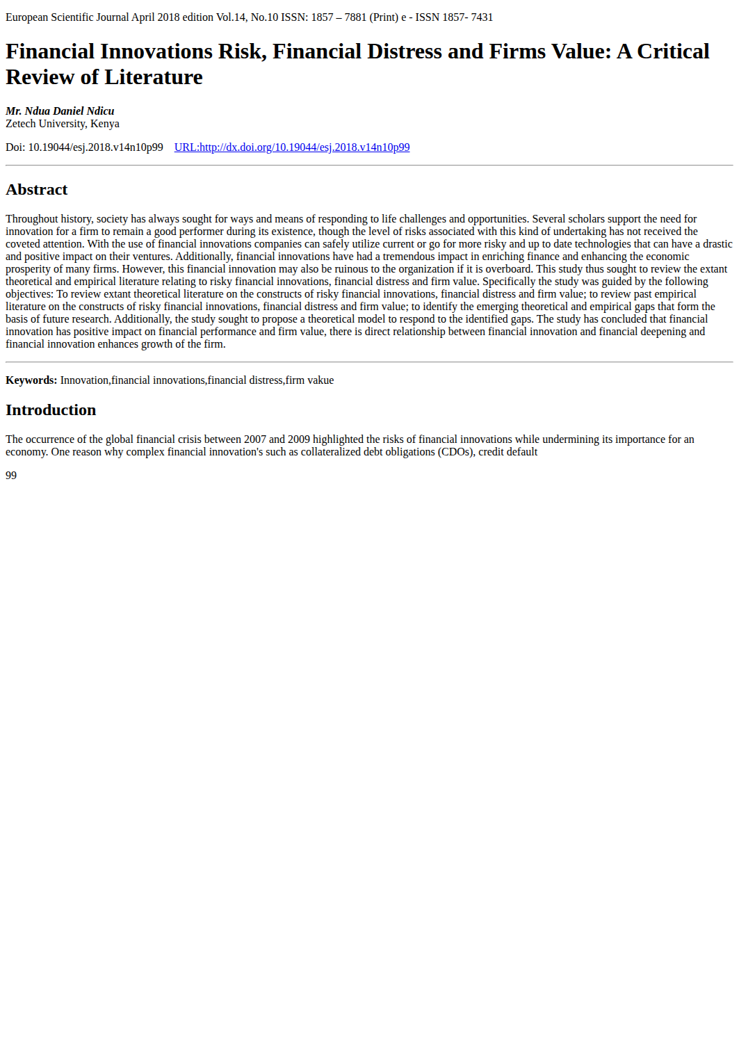European Scientific Journal April 2018 edition Vol.14, No.10 ISSN: 1857 – 7881 (Print) e - ISSN 1857- 7431
Financial Innovations Risk, Financial Distress and Firms Value: A Critical Review of Literature
Mr. Ndua Daniel Ndicu
Zetech University, Kenya
Doi: 10.19044/esj.2018.v14n10p99 URL:http://dx.doi.org/10.19044/esj.2018.v14n10p99
Abstract
Throughout history, society has always sought for ways and means of responding to life challenges and opportunities. Several scholars support the need for innovation for a firm to remain a good performer during its existence, though the level of risks associated with this kind of undertaking has not received the coveted attention. With the use of financial innovations companies can safely utilize current or go for more risky and up to date technologies that can have a drastic and positive impact on their ventures. Additionally, financial innovations have had a tremendous impact in enriching finance and enhancing the economic prosperity of many firms. However, this financial innovation may also be ruinous to the organization if it is overboard. This study thus sought to review the extant theoretical and empirical literature relating to risky financial innovations, financial distress and firm value. Specifically the study was guided by the following objectives: To review extant theoretical literature on the constructs of risky financial innovations, financial distress and firm value; to review past empirical literature on the constructs of risky financial innovations, financial distress and firm value; to identify the emerging theoretical and empirical gaps that form the basis of future research. Additionally, the study sought to propose a theoretical model to respond to the identified gaps. The study has concluded that financial innovation has positive impact on financial performance and firm value, there is direct relationship between financial innovation and financial deepening and financial innovation enhances growth of the firm.
Keywords: Innovation,financial innovations,financial distress,firm vakue
Introduction
The occurrence of the global financial crisis between 2007 and 2009 highlighted the risks of financial innovations while undermining its importance for an economy. One reason why complex financial innovation's such as collateralized debt obligations (CDOs), credit default
99